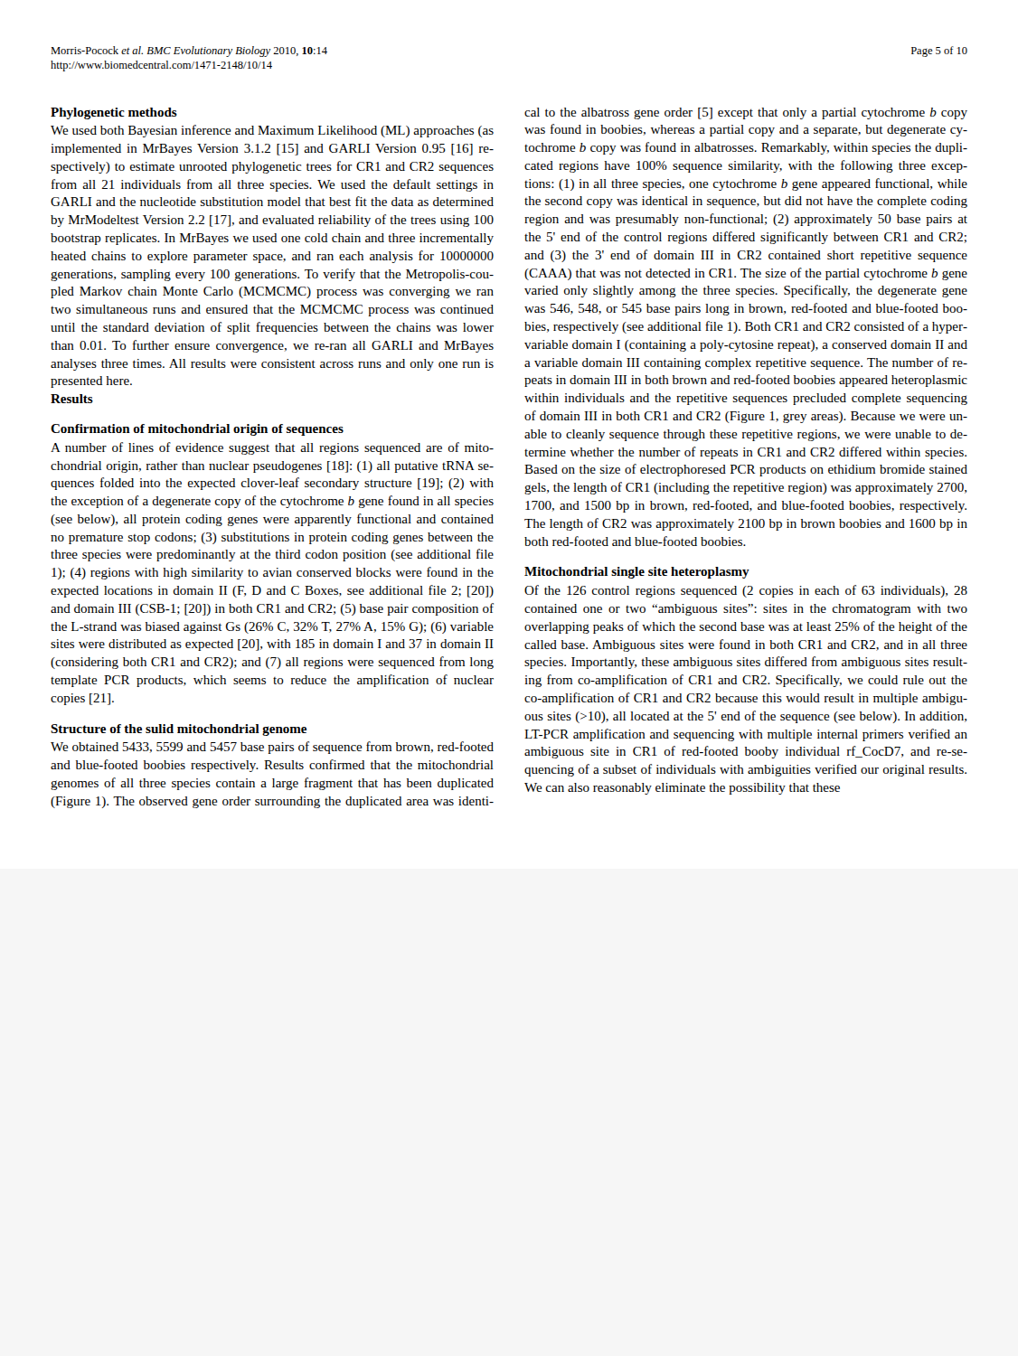Morris-Pocock et al. BMC Evolutionary Biology 2010, 10:14 http://www.biomedcentral.com/1471-2148/10/14
Page 5 of 10
Phylogenetic methods
We used both Bayesian inference and Maximum Likelihood (ML) approaches (as implemented in MrBayes Version 3.1.2 [15] and GARLI Version 0.95 [16] respectively) to estimate unrooted phylogenetic trees for CR1 and CR2 sequences from all 21 individuals from all three species. We used the default settings in GARLI and the nucleotide substitution model that best fit the data as determined by MrModeltest Version 2.2 [17], and evaluated reliability of the trees using 100 bootstrap replicates. In MrBayes we used one cold chain and three incrementally heated chains to explore parameter space, and ran each analysis for 10000000 generations, sampling every 100 generations. To verify that the Metropolis-coupled Markov chain Monte Carlo (MCMCMC) process was converging we ran two simultaneous runs and ensured that the MCMCMC process was continued until the standard deviation of split frequencies between the chains was lower than 0.01. To further ensure convergence, we re-ran all GARLI and MrBayes analyses three times. All results were consistent across runs and only one run is presented here.
Results
Confirmation of mitochondrial origin of sequences
A number of lines of evidence suggest that all regions sequenced are of mitochondrial origin, rather than nuclear pseudogenes [18]: (1) all putative tRNA sequences folded into the expected clover-leaf secondary structure [19]; (2) with the exception of a degenerate copy of the cytochrome b gene found in all species (see below), all protein coding genes were apparently functional and contained no premature stop codons; (3) substitutions in protein coding genes between the three species were predominantly at the third codon position (see additional file 1); (4) regions with high similarity to avian conserved blocks were found in the expected locations in domain II (F, D and C Boxes, see additional file 2; [20]) and domain III (CSB-1; [20]) in both CR1 and CR2; (5) base pair composition of the L-strand was biased against Gs (26% C, 32% T, 27% A, 15% G); (6) variable sites were distributed as expected [20], with 185 in domain I and 37 in domain II (considering both CR1 and CR2); and (7) all regions were sequenced from long template PCR products, which seems to reduce the amplification of nuclear copies [21].
Structure of the sulid mitochondrial genome
We obtained 5433, 5599 and 5457 base pairs of sequence from brown, red-footed and blue-footed boobies respectively. Results confirmed that the mitochondrial genomes of all three species contain a large fragment that has been duplicated (Figure 1). The observed gene order surrounding the duplicated area was identical to the albatross gene order [5] except that only a partial cytochrome b copy was found in boobies, whereas a partial copy and a separate, but degenerate cytochrome b copy was found in albatrosses. Remarkably, within species the duplicated regions have 100% sequence similarity, with the following three exceptions: (1) in all three species, one cytochrome b gene appeared functional, while the second copy was identical in sequence, but did not have the complete coding region and was presumably non-functional; (2) approximately 50 base pairs at the 5' end of the control regions differed significantly between CR1 and CR2; and (3) the 3' end of domain III in CR2 contained short repetitive sequence (CAAA) that was not detected in CR1. The size of the partial cytochrome b gene varied only slightly among the three species. Specifically, the degenerate gene was 546, 548, or 545 base pairs long in brown, red-footed and blue-footed boobies, respectively (see additional file 1). Both CR1 and CR2 consisted of a hypervariable domain I (containing a poly-cytosine repeat), a conserved domain II and a variable domain III containing complex repetitive sequence. The number of repeats in domain III in both brown and red-footed boobies appeared heteroplasmic within individuals and the repetitive sequences precluded complete sequencing of domain III in both CR1 and CR2 (Figure 1, grey areas). Because we were unable to cleanly sequence through these repetitive regions, we were unable to determine whether the number of repeats in CR1 and CR2 differed within species. Based on the size of electrophoresed PCR products on ethidium bromide stained gels, the length of CR1 (including the repetitive region) was approximately 2700, 1700, and 1500 bp in brown, red-footed, and blue-footed boobies, respectively. The length of CR2 was approximately 2100 bp in brown boobies and 1600 bp in both red-footed and blue-footed boobies.
Mitochondrial single site heteroplasmy
Of the 126 control regions sequenced (2 copies in each of 63 individuals), 28 contained one or two “ambiguous sites”: sites in the chromatogram with two overlapping peaks of which the second base was at least 25% of the height of the called base. Ambiguous sites were found in both CR1 and CR2, and in all three species. Importantly, these ambiguous sites differed from ambiguous sites resulting from co-amplification of CR1 and CR2. Specifically, we could rule out the co-amplification of CR1 and CR2 because this would result in multiple ambiguous sites (>10), all located at the 5' end of the sequence (see below). In addition, LT-PCR amplification and sequencing with multiple internal primers verified an ambiguous site in CR1 of red-footed booby individual rf_CocD7, and re-sequencing of a subset of individuals with ambiguities verified our original results. We can also reasonably eliminate the possibility that these